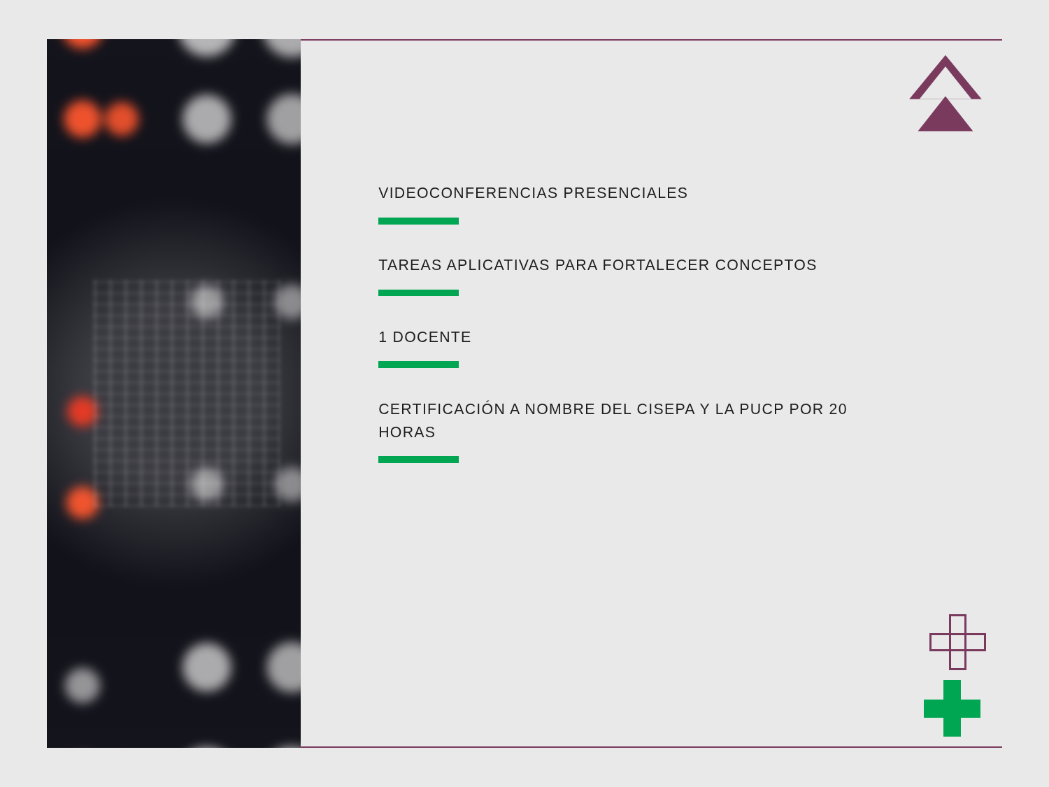Videoconferencias presenciales
Tareas aplicativas para fortalecer conceptos
1 docente
Certificación a nombre del CISEPA y la PUCP por 20 horas